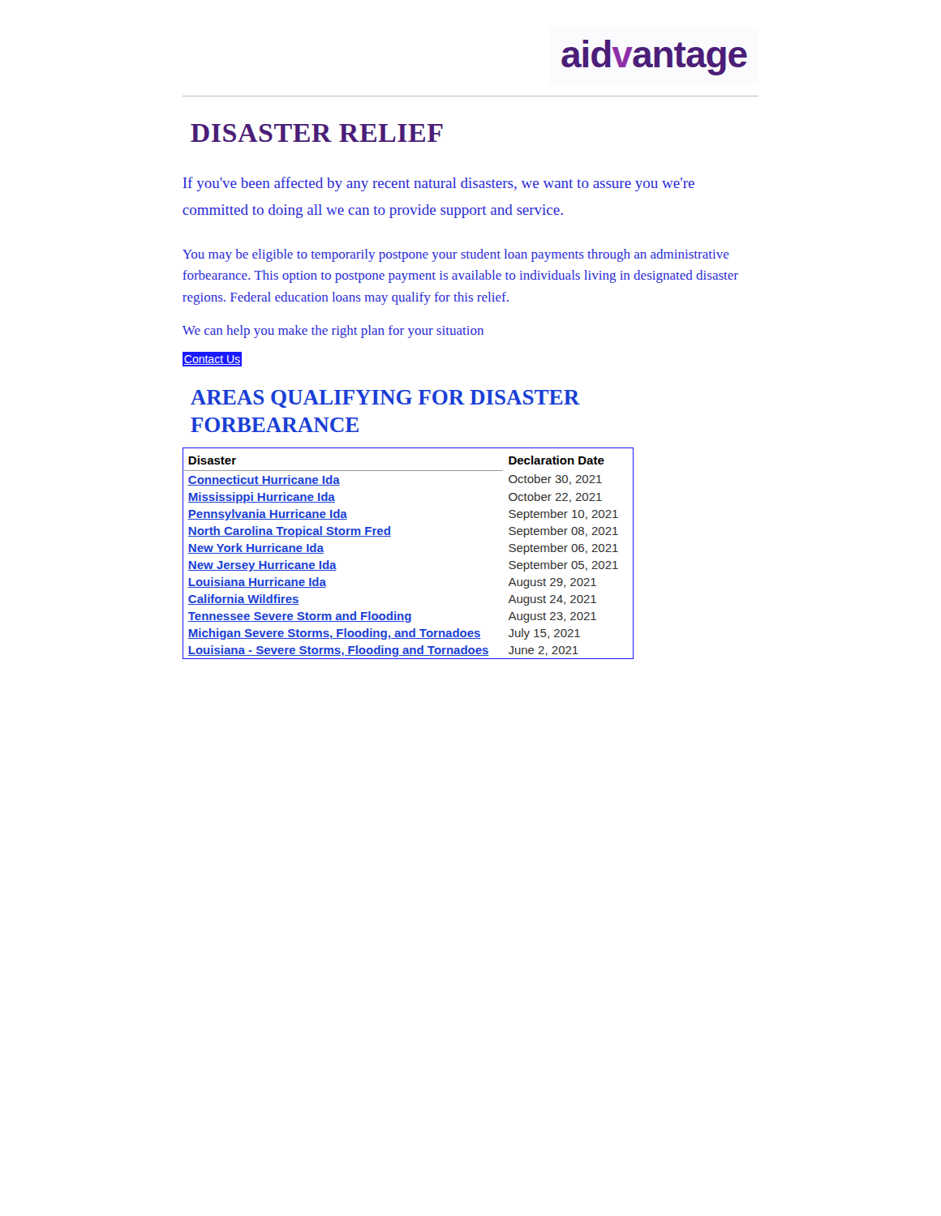aidvantage
DISASTER RELIEF
If you've been affected by any recent natural disasters, we want to assure you we're committed to doing all we can to provide support and service.
You may be eligible to temporarily postpone your student loan payments through an administrative forbearance. This option to postpone payment is available to individuals living in designated disaster regions. Federal education loans may qualify for this relief.
We can help you make the right plan for your situation
Contact Us
AREAS QUALIFYING FOR DISASTER
FORBEARANCE
| Disaster | Declaration Date |
| --- | --- |
| Connecticut Hurricane Ida | October 30, 2021 |
| Mississippi Hurricane Ida | October 22, 2021 |
| Pennsylvania Hurricane Ida | September 10, 2021 |
| North Carolina Tropical Storm Fred | September 08, 2021 |
| New York Hurricane Ida | September 06, 2021 |
| New Jersey Hurricane Ida | September 05, 2021 |
| Louisiana Hurricane Ida | August 29, 2021 |
| California Wildfires | August 24, 2021 |
| Tennessee Severe Storm and Flooding | August 23, 2021 |
| Michigan Severe Storms, Flooding, and Tornadoes | July 15, 2021 |
| Louisiana - Severe Storms, Flooding and Tornadoes | June 2, 2021 |